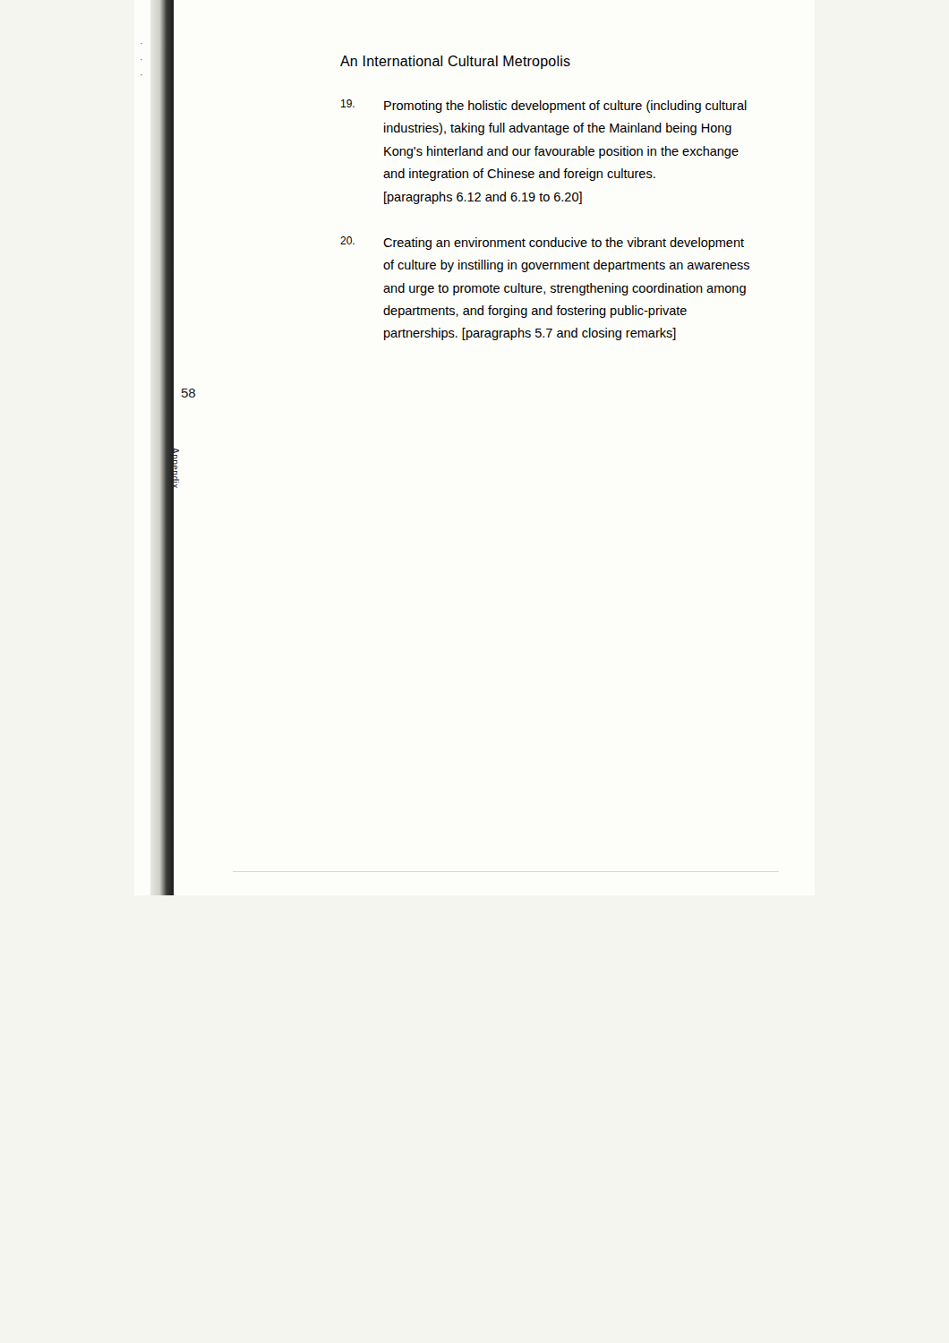·
·
·
58
Appendix
An International Cultural Metropolis
19. Promoting the holistic development of culture (including cultural industries), taking full advantage of the Mainland being Hong Kong's hinterland and our favourable position in the exchange and integration of Chinese and foreign cultures. [paragraphs 6.12 and 6.19 to 6.20]
20. Creating an environment conducive to the vibrant development of culture by instilling in government departments an awareness and urge to promote culture, strengthening coordination among departments, and forging and fostering public-private partnerships. [paragraphs 5.7 and closing remarks]